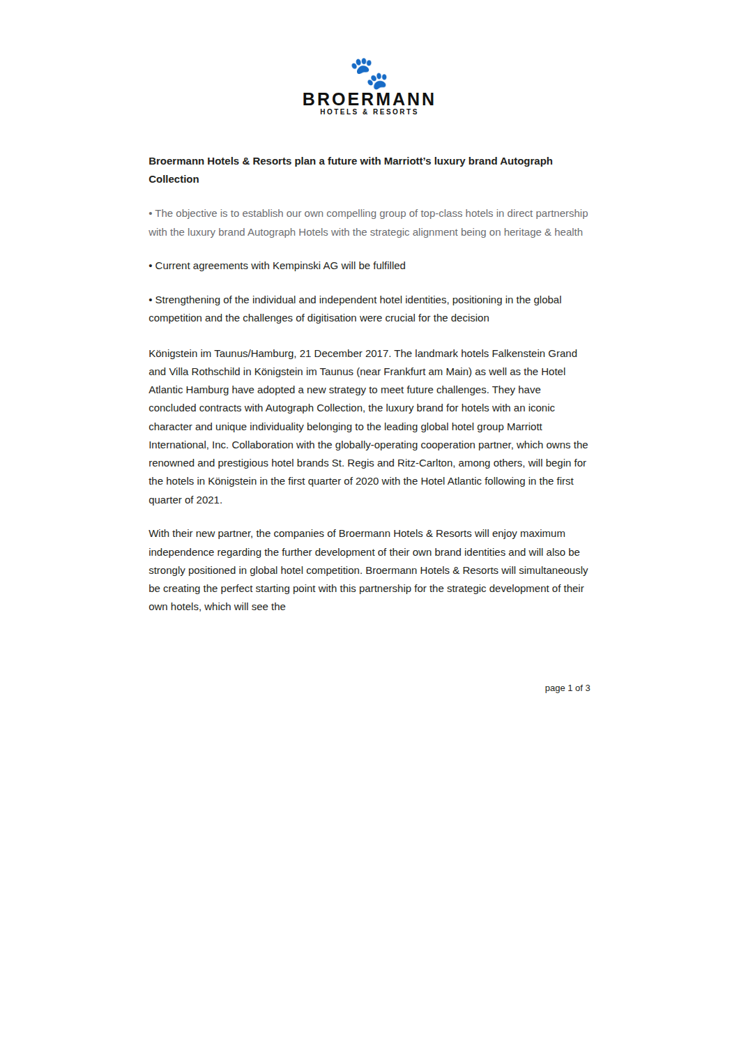🐾
BROERMANN
HOTELS & RESORTS
Broermann Hotels & Resorts plan a future with Marriott’s luxury brand Autograph Collection
• The objective is to establish our own compelling group of top-class hotels in direct partnership with the luxury brand Autograph Hotels with the strategic alignment being on heritage & health
• Current agreements with Kempinski AG will be fulfilled
• Strengthening of the individual and independent hotel identities, positioning in the global competition and the challenges of digitisation were crucial for the decision
Königstein im Taunus/Hamburg, 21 December 2017. The landmark hotels Falkenstein Grand and Villa Rothschild in Königstein im Taunus (near Frankfurt am Main) as well as the Hotel Atlantic Hamburg have adopted a new strategy to meet future challenges. They have concluded contracts with Autograph Collection, the luxury brand for hotels with an iconic character and unique individuality belonging to the leading global hotel group Marriott International, Inc. Collaboration with the globally-operating cooperation partner, which owns the renowned and prestigious hotel brands St. Regis and Ritz-Carlton, among others, will begin for the hotels in Königstein in the first quarter of 2020 with the Hotel Atlantic following in the first quarter of 2021.
With their new partner, the companies of Broermann Hotels & Resorts will enjoy maximum independence regarding the further development of their own brand identities and will also be strongly positioned in global hotel competition. Broermann Hotels & Resorts will simultaneously be creating the perfect starting point with this partnership for the strategic development of their own hotels, which will see the
page 1 of 3